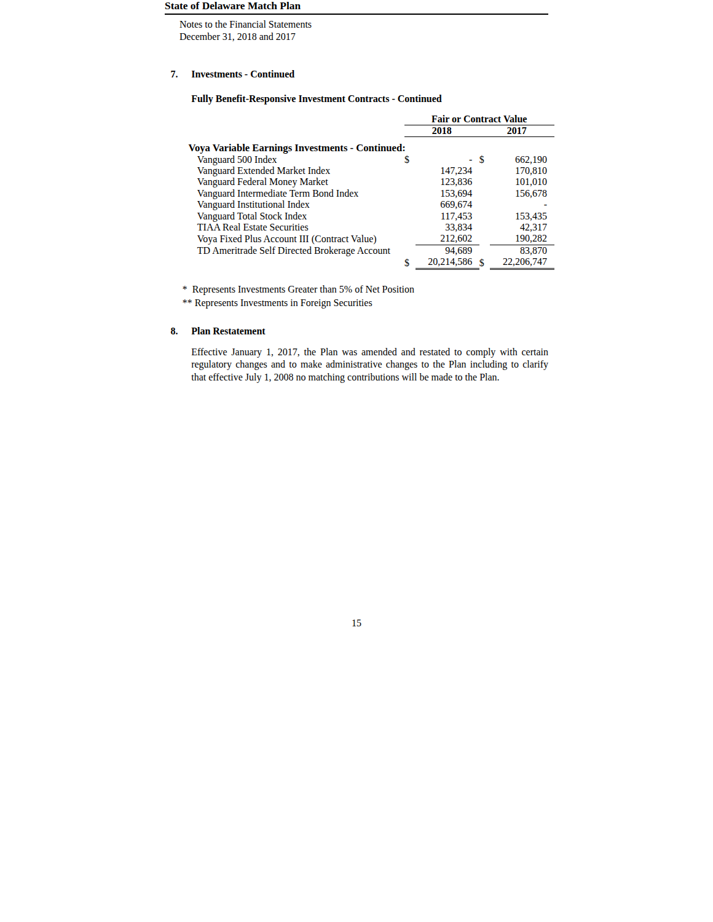State of Delaware Match Plan
Notes to the Financial Statements
December 31, 2018 and 2017
7.
Investments - Continued
Fully Benefit-Responsive Investment Contracts - Continued
| | Fair or Contract Value |
| | 2018 | 2017 |
| Voya Variable Earnings Investments - Continued: |
| Vanguard 500 Index | $ | - | $ | 662,190 |
| Vanguard Extended Market Index | | 147,234 | | 170,810 |
| Vanguard Federal Money Market | | 123,836 | | 101,010 |
| Vanguard Intermediate Term Bond Index | | 153,694 | | 156,678 |
| Vanguard Institutional Index | | 669,674 | | - |
| Vanguard Total Stock Index | | 117,453 | | 153,435 |
| TIAA Real Estate Securities | | 33,834 | | 42,317 |
| Voya Fixed Plus Account III (Contract Value) | | 212,602 | | 190,282 |
| TD Ameritrade Self Directed Brokerage Account | | 94,689 | | 83,870 |
| | $ | 20,214,586 | $ | 22,206,747 |
* Represents Investments Greater than 5% of Net Position
** Represents Investments in Foreign Securities
8.
Plan Restatement
Effective January 1, 2017, the Plan was amended and restated to comply with certain regulatory changes and to make administrative changes to the Plan including to clarify that effective July 1, 2008 no matching contributions will be made to the Plan.
15